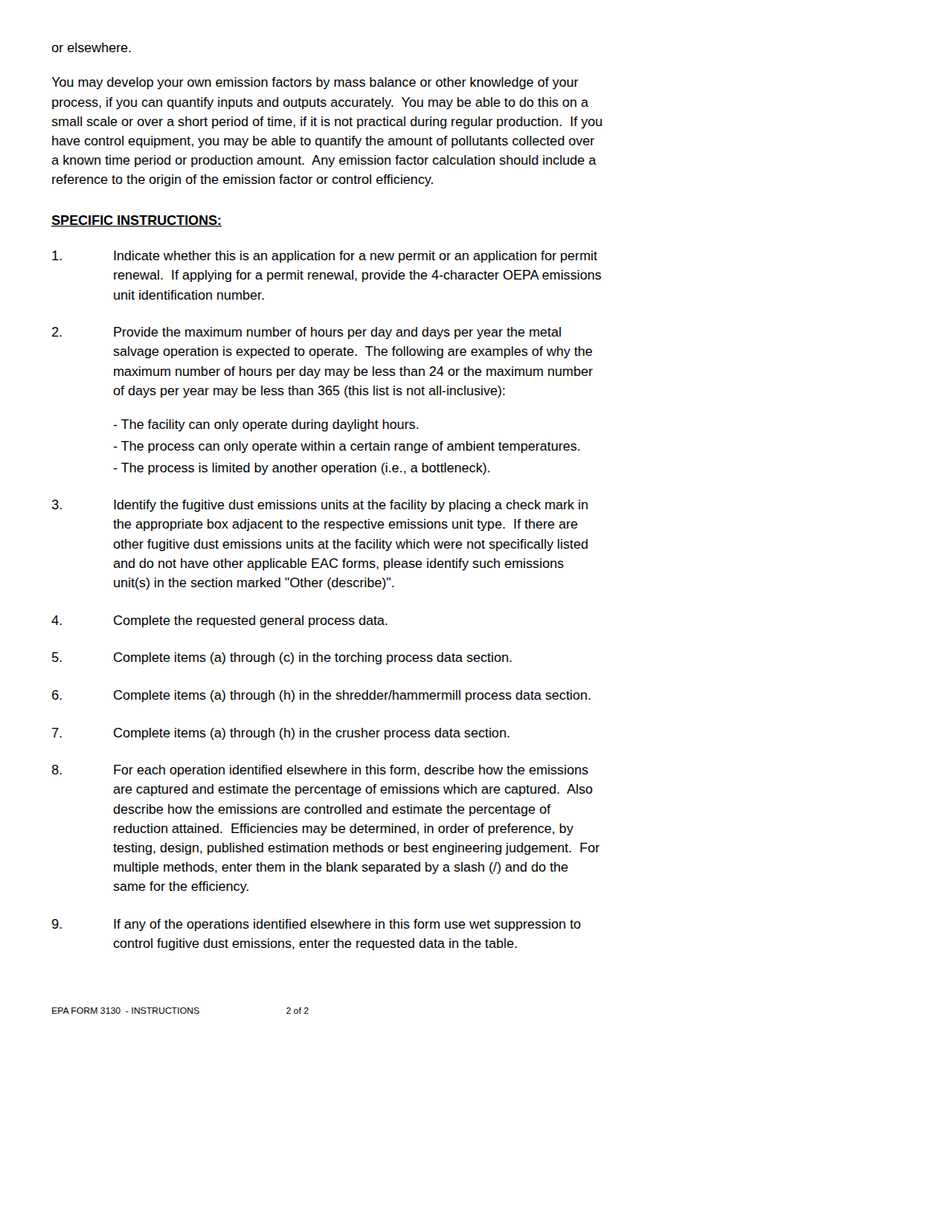or elsewhere.
You may develop your own emission factors by mass balance or other knowledge of your process, if you can quantify inputs and outputs accurately. You may be able to do this on a small scale or over a short period of time, if it is not practical during regular production. If you have control equipment, you may be able to quantify the amount of pollutants collected over a known time period or production amount. Any emission factor calculation should include a reference to the origin of the emission factor or control efficiency.
SPECIFIC INSTRUCTIONS:
1. Indicate whether this is an application for a new permit or an application for permit renewal. If applying for a permit renewal, provide the 4-character OEPA emissions unit identification number.
2. Provide the maximum number of hours per day and days per year the metal salvage operation is expected to operate. The following are examples of why the maximum number of hours per day may be less than 24 or the maximum number of days per year may be less than 365 (this list is not all-inclusive):
- The facility can only operate during daylight hours.
- The process can only operate within a certain range of ambient temperatures.
- The process is limited by another operation (i.e., a bottleneck).
3. Identify the fugitive dust emissions units at the facility by placing a check mark in the appropriate box adjacent to the respective emissions unit type. If there are other fugitive dust emissions units at the facility which were not specifically listed and do not have other applicable EAC forms, please identify such emissions unit(s) in the section marked "Other (describe)".
4. Complete the requested general process data.
5. Complete items (a) through (c) in the torching process data section.
6. Complete items (a) through (h) in the shredder/hammermill process data section.
7. Complete items (a) through (h) in the crusher process data section.
8. For each operation identified elsewhere in this form, describe how the emissions are captured and estimate the percentage of emissions which are captured. Also describe how the emissions are controlled and estimate the percentage of reduction attained. Efficiencies may be determined, in order of preference, by testing, design, published estimation methods or best engineering judgement. For multiple methods, enter them in the blank separated by a slash (/) and do the same for the efficiency.
9. If any of the operations identified elsewhere in this form use wet suppression to control fugitive dust emissions, enter the requested data in the table.
EPA FORM 3130 - INSTRUCTIONS 2 of 2